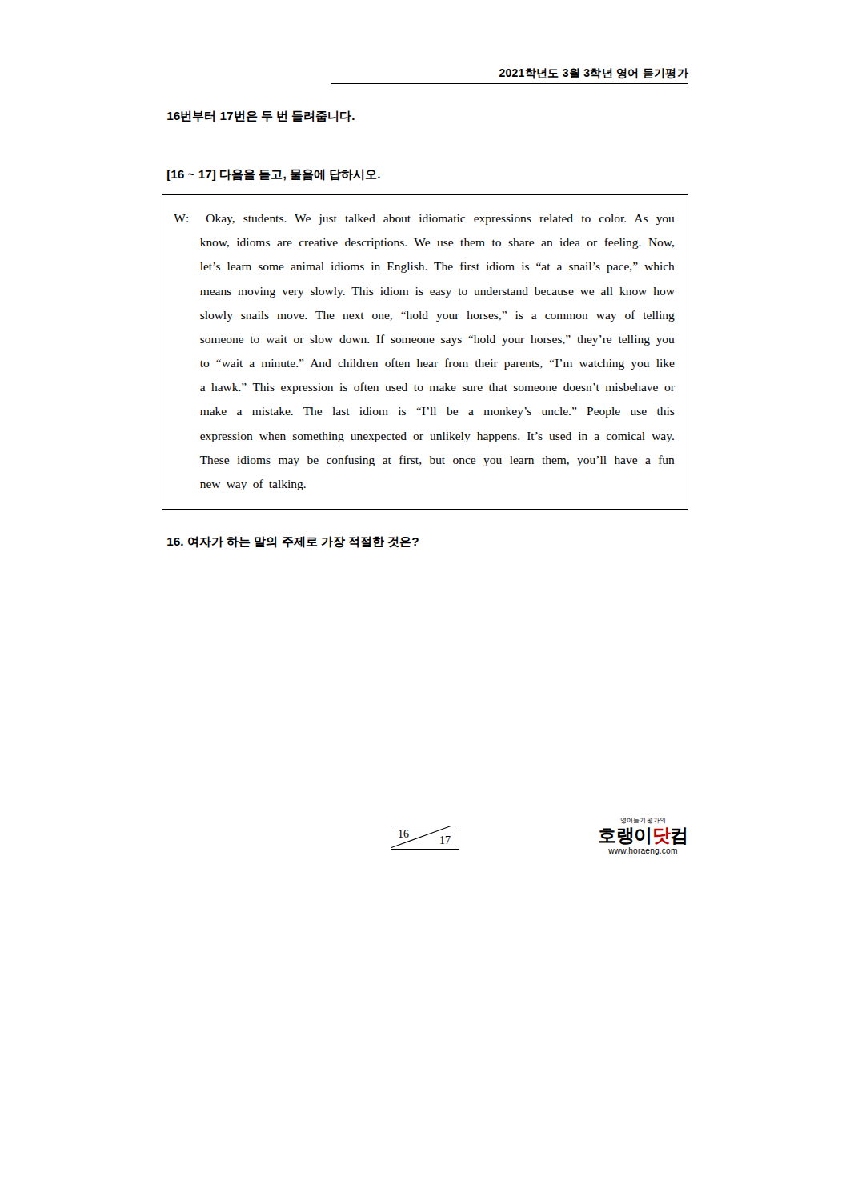2021학년도 3월 3학년 영어 듣기평가
16번부터 17번은 두 번 들려줍니다.
[16 ~ 17] 다음을 듣고, 물음에 답하시오.
W: Okay, students. We just talked about idiomatic expressions related to color. As you know, idioms are creative descriptions. We use them to share an idea or feeling. Now, let’s learn some animal idioms in English. The first idiom is “at a snail’s pace,” which means moving very slowly. This idiom is easy to understand because we all know how slowly snails move. The next one, “hold your horses,” is a common way of telling someone to wait or slow down. If someone says “hold your horses,” they’re telling you to “wait a minute.” And children often hear from their parents, “I’m watching you like a hawk.” This expression is often used to make sure that someone doesn’t misbehave or make a mistake. The last idiom is “I’ll be a monkey’s uncle.” People use this expression when something unexpected or unlikely happens. It’s used in a comical way. These idioms may be confusing at first, but once you learn them, you’ll have a fun new way of talking.
16. 여자가 하는 말의 주제로 가장 적절한 것은?
16 17
영어듣기 평가의
호랭이닷컴
www.horaeng.com